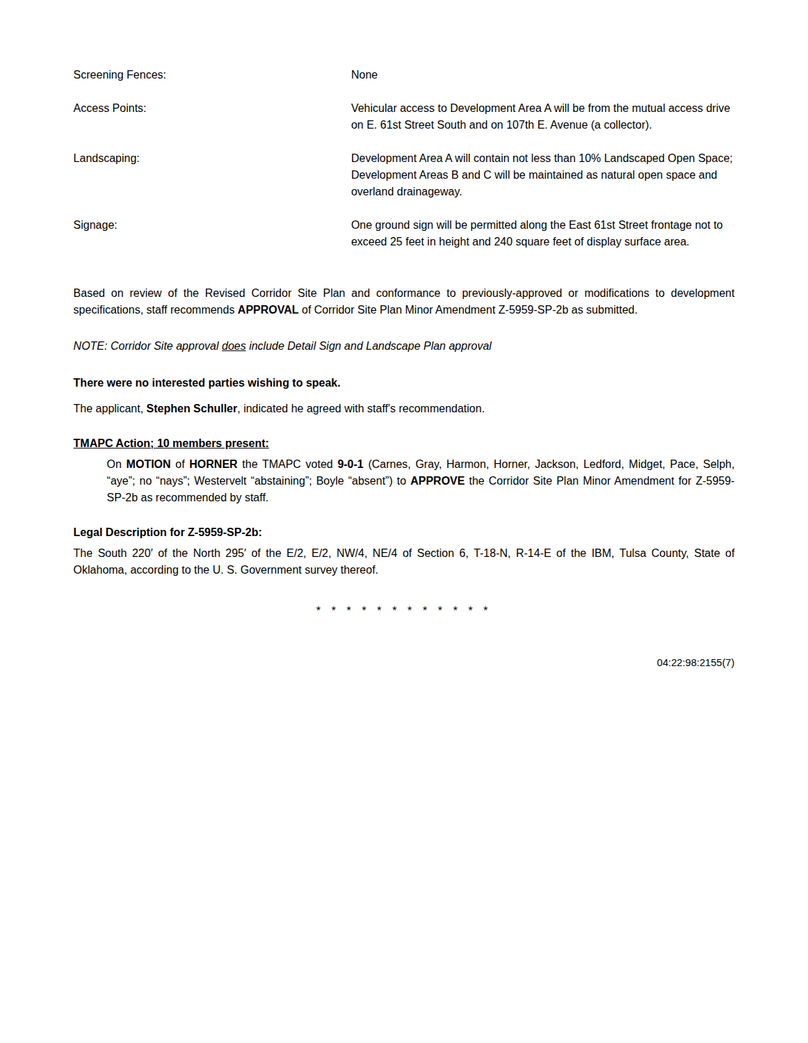| Screening Fences: | None |
| Access Points: | Vehicular access to Development Area A will be from the mutual access drive on E. 61st Street South and on 107th E. Avenue (a collector). |
| Landscaping: | Development Area A will contain not less than 10% Landscaped Open Space; Development Areas B and C will be maintained as natural open space and overland drainageway. |
| Signage: | One ground sign will be permitted along the East 61st Street frontage not to exceed 25 feet in height and 240 square feet of display surface area. |
Based on review of the Revised Corridor Site Plan and conformance to previously-approved or modifications to development specifications, staff recommends APPROVAL of Corridor Site Plan Minor Amendment Z-5959-SP-2b as submitted.
NOTE: Corridor Site approval does include Detail Sign and Landscape Plan approval
There were no interested parties wishing to speak.
The applicant, Stephen Schuller, indicated he agreed with staff's recommendation.
TMAPC Action; 10 members present:
On MOTION of HORNER the TMAPC voted 9-0-1 (Carnes, Gray, Harmon, Horner, Jackson, Ledford, Midget, Pace, Selph, “aye”; no “nays”; Westervelt “abstaining”; Boyle “absent”) to APPROVE the Corridor Site Plan Minor Amendment for Z-5959-SP-2b as recommended by staff.
Legal Description for Z-5959-SP-2b:
The South 220′ of the North 295′ of the E/2, E/2, NW/4, NE/4 of Section 6, T-18-N, R-14-E of the IBM, Tulsa County, State of Oklahoma, according to the U. S. Government survey thereof.
* * * * * * * * * * * *
04:22:98:2155(7)